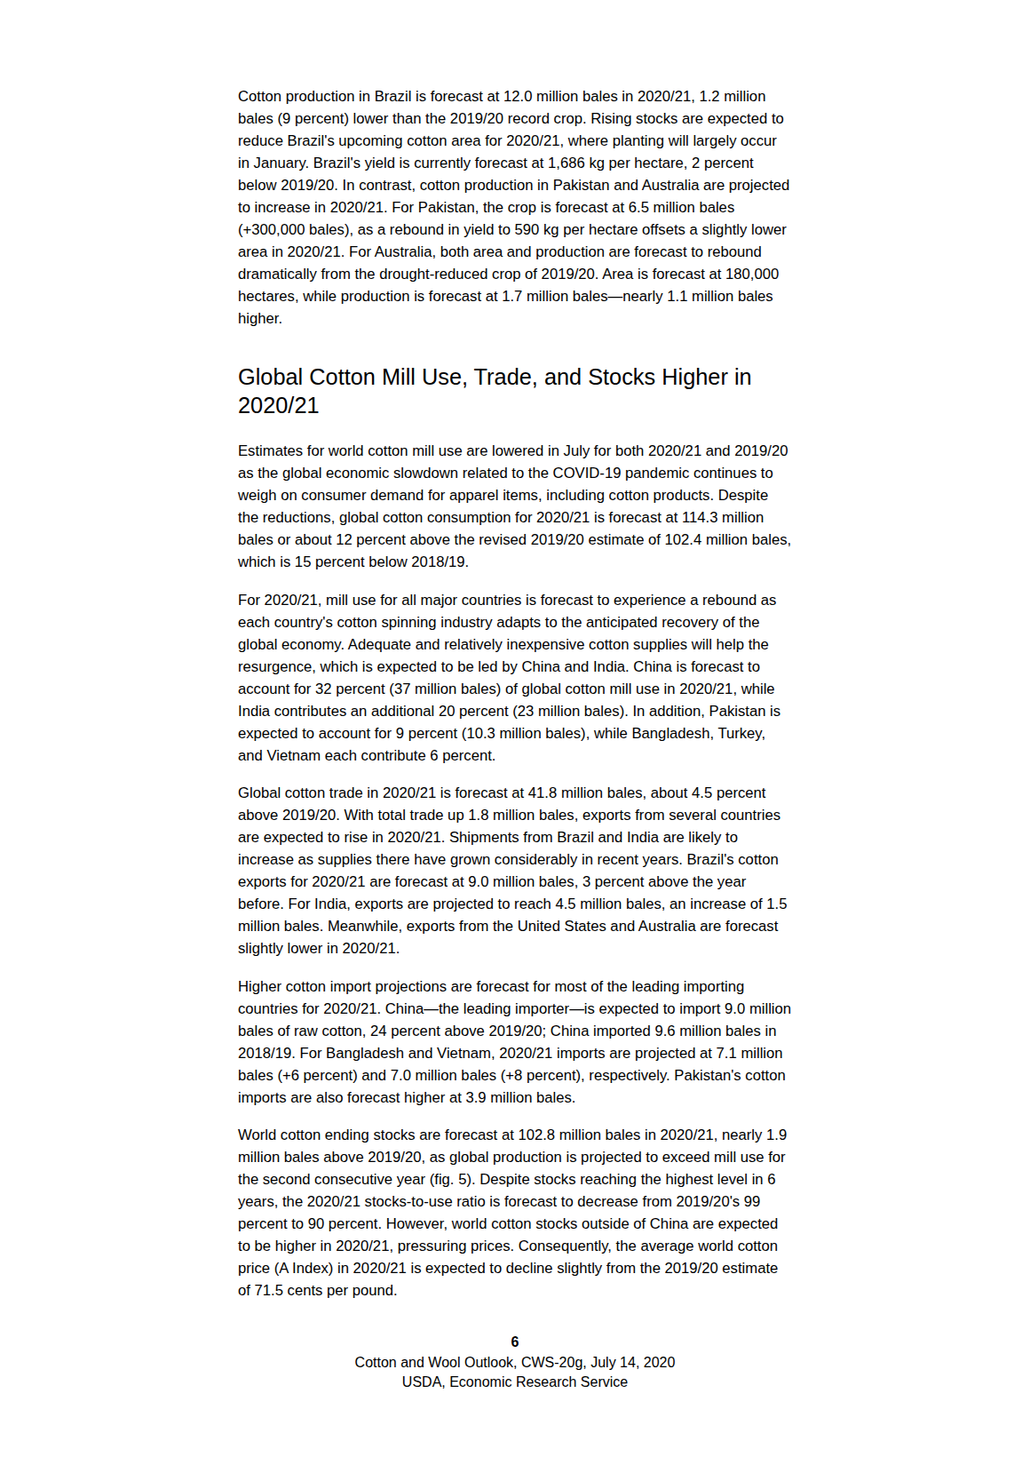Cotton production in Brazil is forecast at 12.0 million bales in 2020/21, 1.2 million bales (9 percent) lower than the 2019/20 record crop. Rising stocks are expected to reduce Brazil's upcoming cotton area for 2020/21, where planting will largely occur in January. Brazil's yield is currently forecast at 1,686 kg per hectare, 2 percent below 2019/20. In contrast, cotton production in Pakistan and Australia are projected to increase in 2020/21. For Pakistan, the crop is forecast at 6.5 million bales (+300,000 bales), as a rebound in yield to 590 kg per hectare offsets a slightly lower area in 2020/21. For Australia, both area and production are forecast to rebound dramatically from the drought-reduced crop of 2019/20. Area is forecast at 180,000 hectares, while production is forecast at 1.7 million bales—nearly 1.1 million bales higher.
Global Cotton Mill Use, Trade, and Stocks Higher in 2020/21
Estimates for world cotton mill use are lowered in July for both 2020/21 and 2019/20 as the global economic slowdown related to the COVID-19 pandemic continues to weigh on consumer demand for apparel items, including cotton products. Despite the reductions, global cotton consumption for 2020/21 is forecast at 114.3 million bales or about 12 percent above the revised 2019/20 estimate of 102.4 million bales, which is 15 percent below 2018/19.
For 2020/21, mill use for all major countries is forecast to experience a rebound as each country's cotton spinning industry adapts to the anticipated recovery of the global economy. Adequate and relatively inexpensive cotton supplies will help the resurgence, which is expected to be led by China and India. China is forecast to account for 32 percent (37 million bales) of global cotton mill use in 2020/21, while India contributes an additional 20 percent (23 million bales). In addition, Pakistan is expected to account for 9 percent (10.3 million bales), while Bangladesh, Turkey, and Vietnam each contribute 6 percent.
Global cotton trade in 2020/21 is forecast at 41.8 million bales, about 4.5 percent above 2019/20. With total trade up 1.8 million bales, exports from several countries are expected to rise in 2020/21. Shipments from Brazil and India are likely to increase as supplies there have grown considerably in recent years. Brazil's cotton exports for 2020/21 are forecast at 9.0 million bales, 3 percent above the year before. For India, exports are projected to reach 4.5 million bales, an increase of 1.5 million bales. Meanwhile, exports from the United States and Australia are forecast slightly lower in 2020/21.
Higher cotton import projections are forecast for most of the leading importing countries for 2020/21. China—the leading importer—is expected to import 9.0 million bales of raw cotton, 24 percent above 2019/20; China imported 9.6 million bales in 2018/19. For Bangladesh and Vietnam, 2020/21 imports are projected at 7.1 million bales (+6 percent) and 7.0 million bales (+8 percent), respectively. Pakistan's cotton imports are also forecast higher at 3.9 million bales.
World cotton ending stocks are forecast at 102.8 million bales in 2020/21, nearly 1.9 million bales above 2019/20, as global production is projected to exceed mill use for the second consecutive year (fig. 5). Despite stocks reaching the highest level in 6 years, the 2020/21 stocks-to-use ratio is forecast to decrease from 2019/20's 99 percent to 90 percent. However, world cotton stocks outside of China are expected to be higher in 2020/21, pressuring prices. Consequently, the average world cotton price (A Index) in 2020/21 is expected to decline slightly from the 2019/20 estimate of 71.5 cents per pound.
6 Cotton and Wool Outlook, CWS-20g, July 14, 2020
USDA, Economic Research Service